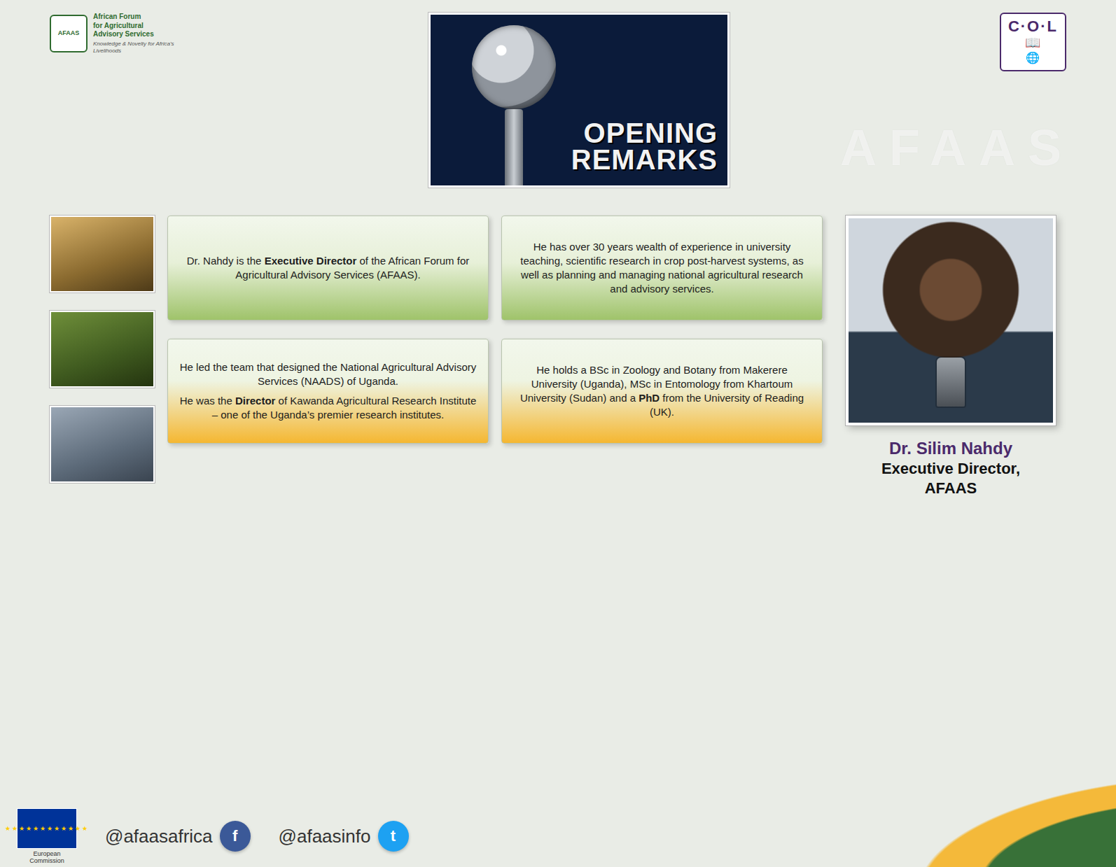AFAAS
AFAAS
African Forum
for Agricultural
Advisory Services Knowledge & Novelty for Africa's Livelihoods
OPENING REMARKS
C·O·L 📖 🌐
Dr. Nahdy is the Executive Director of the African Forum for Agricultural Advisory Services (AFAAS).
He led the team that designed the National Agricultural Advisory Services (NAADS) of Uganda.
He was the Director of Kawanda Agricultural Research Institute – one of the Uganda’s premier research institutes.
He has over 30 years wealth of experience in university teaching, scientific research in crop post-harvest systems, as well as planning and managing national agricultural research and advisory services.
He holds a BSc in Zoology and Botany from Makerere University (Uganda), MSc in Entomology from Khartoum University (Sudan) and a PhD from the University of Reading (UK).
Dr. Silim Nahdy
Executive Director,
AFAAS
European Commission
@afaasafrica f
@afaasinfo t